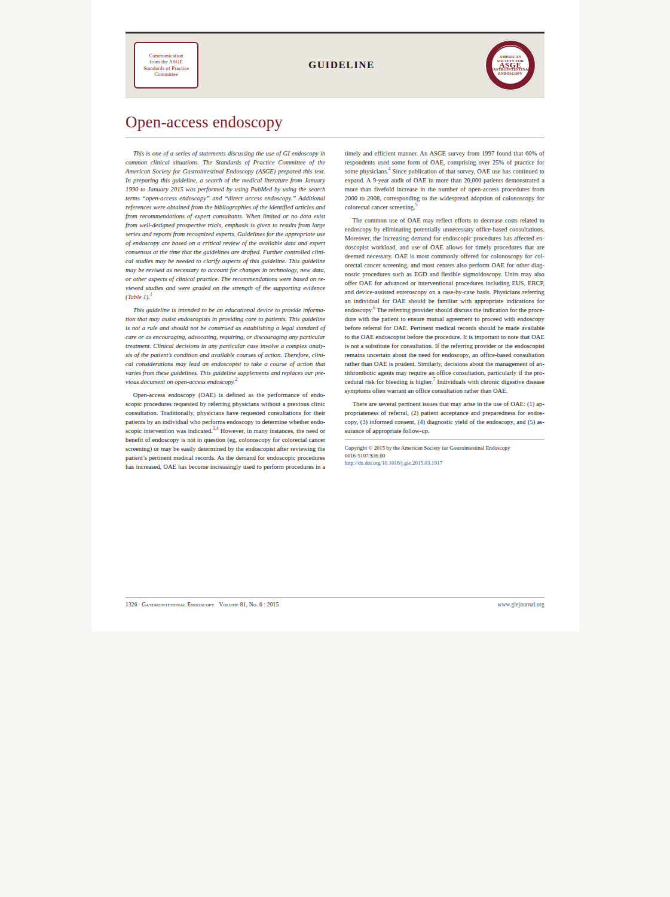Communication
from the ASGE
Standards of Practice
Committee
GUIDELINE
AMERICAN SOCIETY FOR
GASTROINTESTINAL ENDOSCOPY
ASGE
Open-access endoscopy
This is one of a series of statements discussing the use of GI endoscopy in common clinical situations. The Standards of Practice Committee of the American Society for Gastrointestinal Endoscopy (ASGE) prepared this text. In preparing this guideline, a search of the medical literature from January 1990 to January 2015 was performed by using PubMed by using the search terms “open-access endoscopy” and “direct access endoscopy.” Additional references were obtained from the bibliographies of the identified articles and from recommendations of expert consultants. When limited or no data exist from well-designed prospective trials, emphasis is given to results from large series and reports from recognized experts. Guidelines for the appropriate use of endoscopy are based on a critical review of the available data and expert consensus at the time that the guidelines are drafted. Further controlled clinical studies may be needed to clarify aspects of this guideline. This guideline may be revised as necessary to account for changes in technology, new data, or other aspects of clinical practice. The recommendations were based on reviewed studies and were graded on the strength of the supporting evidence (Table 1).1
This guideline is intended to be an educational device to provide information that may assist endoscopists in providing care to patients. This guideline is not a rule and should not be construed as establishing a legal standard of care or as encouraging, advocating, requiring, or discouraging any particular treatment. Clinical decisions in any particular case involve a complex analysis of the patient’s condition and available courses of action. Therefore, clinical considerations may lead an endoscopist to take a course of action that varies from these guidelines. This guideline supplements and replaces our previous document on open-access endoscopy.2
Open-access endoscopy (OAE) is defined as the performance of endoscopic procedures requested by referring physicians without a previous clinic consultation. Traditionally, physicians have requested consultations for their patients by an individual who performs endoscopy to determine whether endoscopic intervention was indicated.3,4 However, in many instances, the need or benefit of endoscopy is not in question (eg, colonoscopy for colorectal cancer screening) or may be easily determined by the endoscopist after reviewing the patient’s pertinent medical records. As the demand for endoscopic procedures has increased, OAE has become increasingly used to perform procedures in a timely and efficient manner. An ASGE survey from 1997 found that 60% of respondents used some form of OAE, comprising over 25% of practice for some physicians.4 Since publication of that survey, OAE use has continued to expand. A 9-year audit of OAE in more than 20,000 patients demonstrated a more than fivefold increase in the number of open-access procedures from 2000 to 2008, corresponding to the widespread adoption of colonoscopy for colorectal cancer screening.5
The common use of OAE may reflect efforts to decrease costs related to endoscopy by eliminating potentially unnecessary office-based consultations. Moreover, the increasing demand for endoscopic procedures has affected endoscopist workload, and use of OAE allows for timely procedures that are deemed necessary. OAE is most commonly offered for colonoscopy for colorectal cancer screening, and most centers also perform OAE for other diagnostic procedures such as EGD and flexible sigmoidoscopy. Units may also offer OAE for advanced or interventional procedures including EUS, ERCP, and device-assisted enteroscopy on a case-by-case basis. Physicians referring an individual for OAE should be familiar with appropriate indications for endoscopy.6 The referring provider should discuss the indication for the procedure with the patient to ensure mutual agreement to proceed with endoscopy before referral for OAE. Pertinent medical records should be made available to the OAE endoscopist before the procedure. It is important to note that OAE is not a substitute for consultation. If the referring provider or the endoscopist remains uncertain about the need for endoscopy, an office-based consultation rather than OAE is prudent. Similarly, decisions about the management of antithrombotic agents may require an office consultation, particularly if the procedural risk for bleeding is higher.7 Individuals with chronic digestive disease symptoms often warrant an office consultation rather than OAE.
There are several pertinent issues that may arise in the use of OAE: (1) appropriateness of referral, (2) patient acceptance and preparedness for endoscopy, (3) informed consent, (4) diagnostic yield of the endoscopy, and (5) assurance of appropriate follow-up.
Copyright © 2015 by the American Society for Gastrointestinal Endoscopy
0016-5107/$36.00
http://dx.doi.org/10.1016/j.gie.2015.03.1917
1326 Gastrointestinal Endoscopy Volume 81, No. 6 : 2015
www.giejournal.org